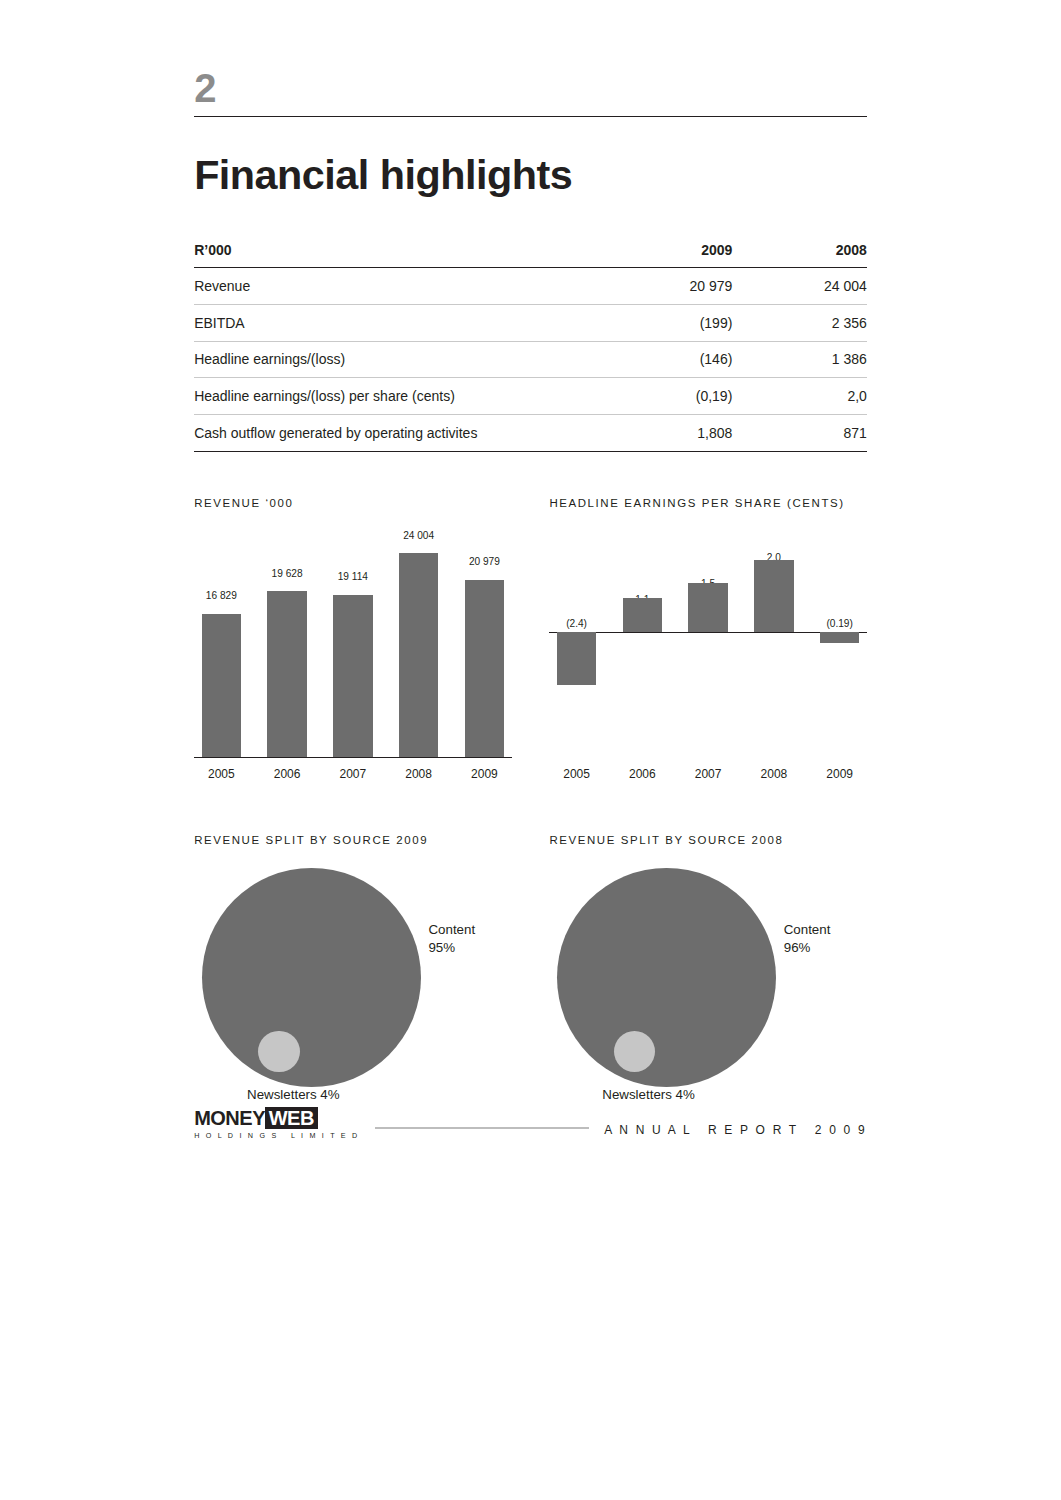2
Financial highlights
| R’000 | 2009 | 2008 |
| --- | --- | --- |
| Revenue | 20 979 | 24 004 |
| EBITDA | (199) | 2 356 |
| Headline earnings/(loss) | (146) | 1 386 |
| Headline earnings/(loss) per share (cents) | (0,19) | 2,0 |
| Cash outflow generated by operating activites | 1,808 | 871 |
REVENUE ‘000
16 829
19 628
19 114
24 004
20 979
20052006200720082009
HEADLINE EARNINGS PER SHARE (CENTS)
(2.4)
1.1
1.5
2.0
(0.19)
20052006200720082009
REVENUE SPLIT BY SOURCE 2009
Content
95%
Newsletters 4%
REVENUE SPLIT BY SOURCE 2008
Content
96%
Newsletters 4%
MONEY WEB
H O L D I N G S L I M I T E D
A N N U A L R E P O R T 2 0 0 9